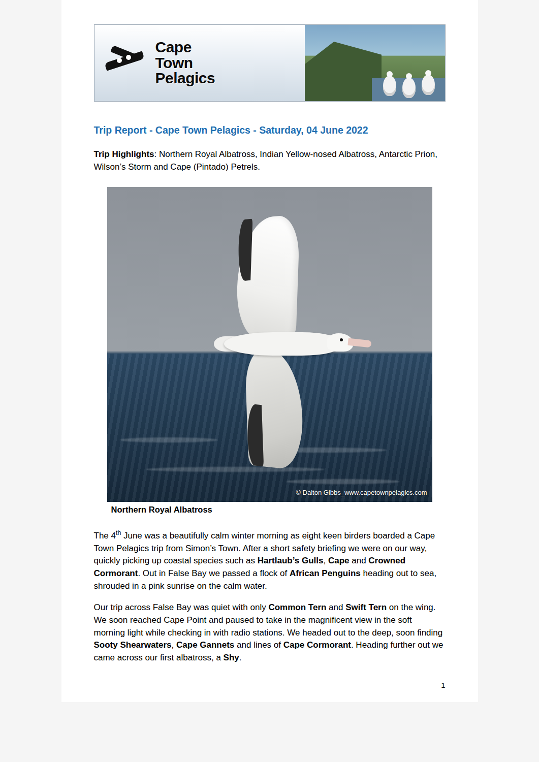Cape
Town
Pelagics
Trip Report - Cape Town Pelagics - Saturday, 04 June 2022
Trip Highlights: Northern Royal Albatross, Indian Yellow-nosed Albatross, Antarctic Prion, Wilson’s Storm and Cape (Pintado) Petrels.
© Dalton Gibbs_www.capetownpelagics.com
Northern Royal Albatross
The 4th June was a beautifully calm winter morning as eight keen birders boarded a Cape Town Pelagics trip from Simon’s Town. After a short safety briefing we were on our way, quickly picking up coastal species such as Hartlaub’s Gulls, Cape and Crowned Cormorant. Out in False Bay we passed a flock of African Penguins heading out to sea, shrouded in a pink sunrise on the calm water.
Our trip across False Bay was quiet with only Common Tern and Swift Tern on the wing. We soon reached Cape Point and paused to take in the magnificent view in the soft morning light while checking in with radio stations. We headed out to the deep, soon finding Sooty Shearwaters, Cape Gannets and lines of Cape Cormorant. Heading further out we came across our first albatross, a Shy.
1